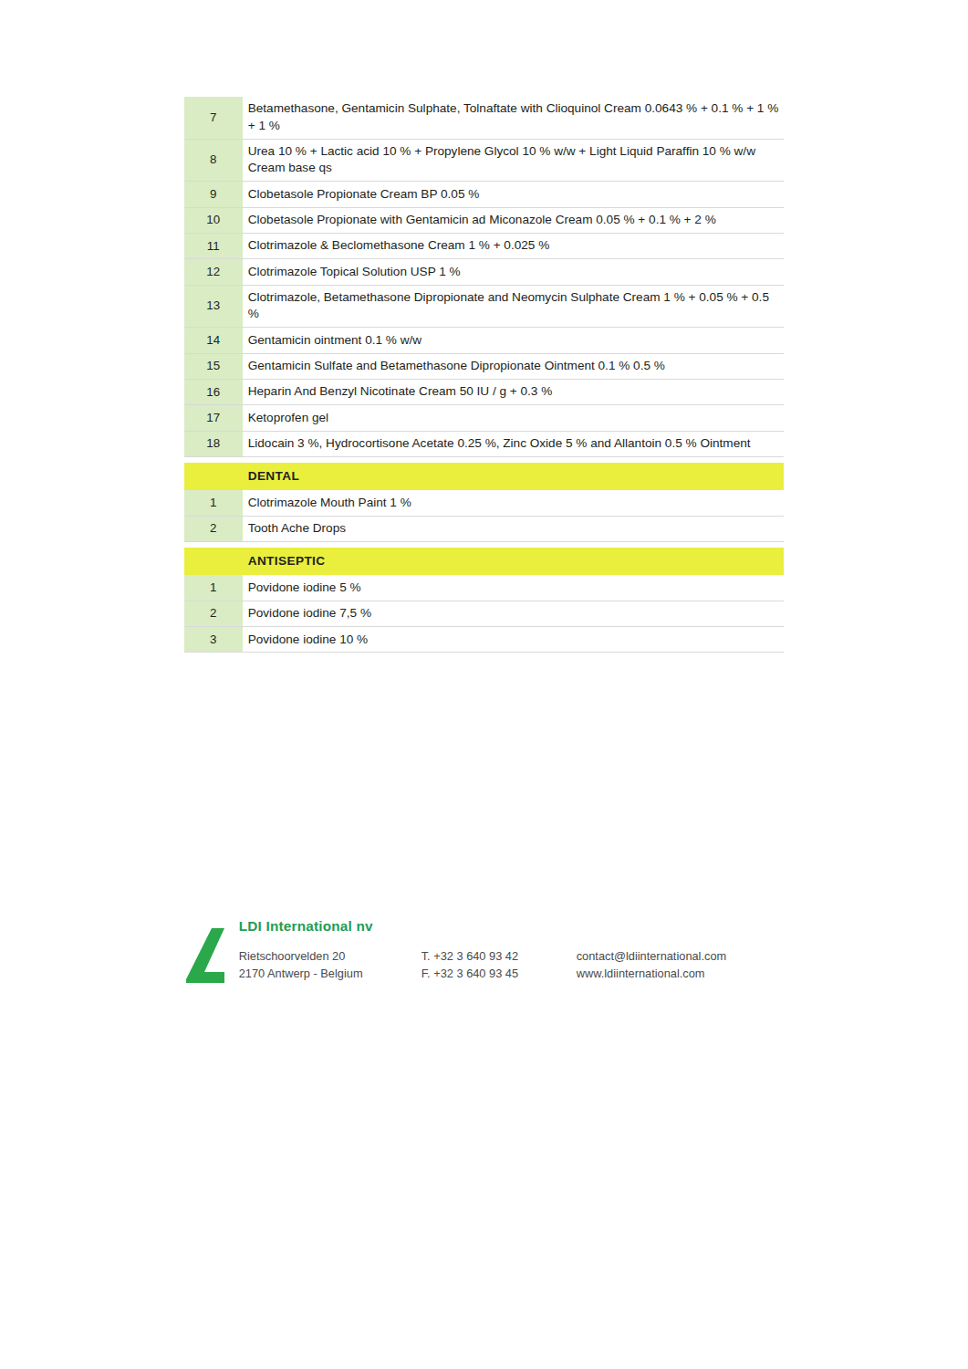| 7 | Betamethasone, Gentamicin Sulphate, Tolnaftate with Clioquinol Cream 0.0643 % + 0.1 % + 1 % + 1 % |
| 8 | Urea 10 % + Lactic acid 10 % + Propylene Glycol 10 % w/w + Light Liquid Paraffin 10 % w/w Cream base qs |
| 9 | Clobetasole Propionate Cream BP 0.05 % |
| 10 | Clobetasole Propionate with Gentamicin ad Miconazole Cream 0.05 % + 0.1 % + 2 % |
| 11 | Clotrimazole & Beclomethasone Cream 1 % + 0.025 % |
| 12 | Clotrimazole Topical Solution USP 1 % |
| 13 | Clotrimazole, Betamethasone Dipropionate and Neomycin Sulphate Cream 1 % + 0.05 % + 0.5 % |
| 14 | Gentamicin ointment 0.1 % w/w |
| 15 | Gentamicin Sulfate and Betamethasone Dipropionate Ointment 0.1 % 0.5 % |
| 16 | Heparin And Benzyl Nicotinate Cream 50 IU / g + 0.3 % |
| 17 | Ketoprofen gel |
| 18 | Lidocain 3 %, Hydrocortisone Acetate 0.25 %, Zinc Oxide 5 % and Allantoin 0.5 % Ointment |
| | DENTAL |
| 1 | Clotrimazole Mouth Paint 1 % |
| 2 | Tooth Ache Drops |
| | ANTISEPTIC |
| 1 | Povidone iodine 5 % |
| 2 | Povidone iodine 7,5 % |
| 3 | Povidone iodine 10 % |
LDI International nv
Rietschoorvelden 20 T. +32 3 640 93 42 contact@ldiinternational.com 2170 Antwerp - Belgium F. +32 3 640 93 45 www.ldiinternational.com